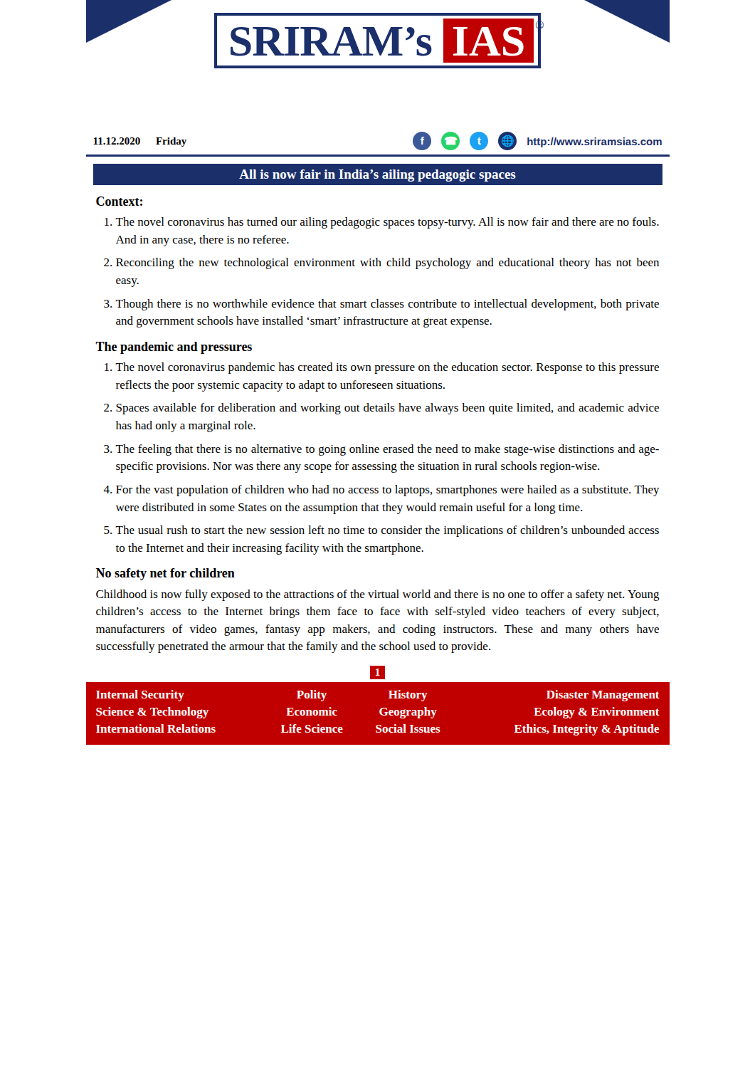SRIRAM’s
IAS®
11.12.2020 Friday
f ☎ t 🌐 http://www.sriramsias.com
All is now fair in India’s ailing pedagogic spaces
Context:
The novel coronavirus has turned our ailing pedagogic spaces topsy-turvy. All is now fair and there are no fouls. And in any case, there is no referee.
Reconciling the new technological environment with child psychology and educational theory has not been easy.
Though there is no worthwhile evidence that smart classes contribute to intellectual development, both private and government schools have installed ‘smart’ infrastructure at great expense.
The pandemic and pressures
The novel coronavirus pandemic has created its own pressure on the education sector. Response to this pressure reflects the poor systemic capacity to adapt to unforeseen situations.
Spaces available for deliberation and working out details have always been quite limited, and academic advice has had only a marginal role.
The feeling that there is no alternative to going online erased the need to make stage-wise distinctions and age-specific provisions. Nor was there any scope for assessing the situation in rural schools region-wise.
For the vast population of children who had no access to laptops, smartphones were hailed as a substitute. They were distributed in some States on the assumption that they would remain useful for a long time.
The usual rush to start the new session left no time to consider the implications of children’s unbounded access to the Internet and their increasing facility with the smartphone.
No safety net for children
Childhood is now fully exposed to the attractions of the virtual world and there is no one to offer a safety net. Young children’s access to the Internet brings them face to face with self-styled video teachers of every subject, manufacturers of video games, fantasy app makers, and coding instructors. These and many others have successfully penetrated the armour that the family and the school used to provide.
1
| Internal Security | Polity | History | Disaster Management |
| Science & Technology | Economic | Geography | Ecology & Environment |
| International Relations | Life Science | Social Issues | Ethics, Integrity & Aptitude |